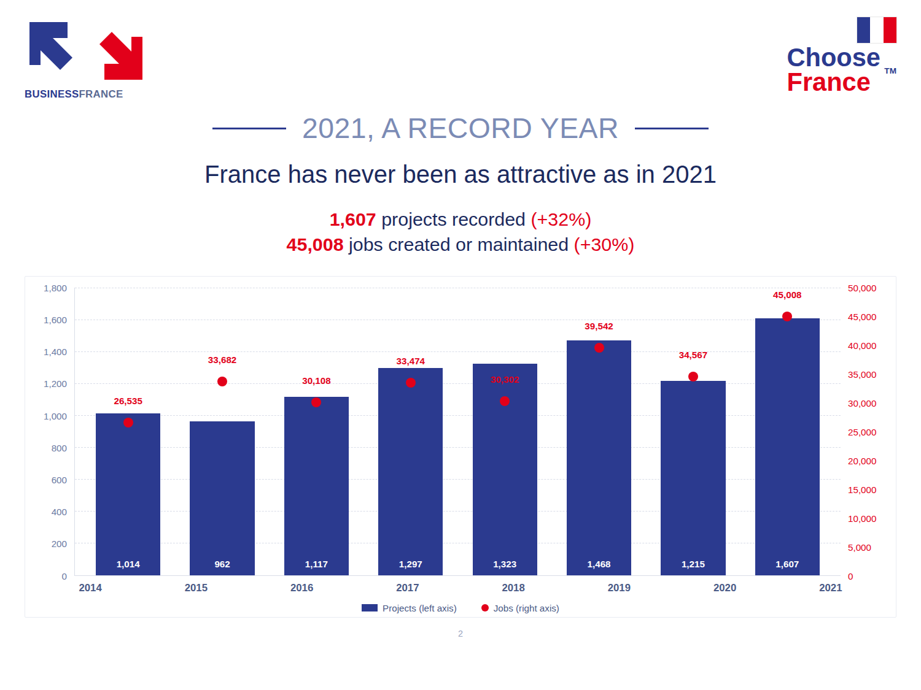BUSINESS FRANCE
Choose France TM
2021, A RECORD YEAR
France has never been as attractive as in 2021
1,607 projects recorded (+32%)
45,008 jobs created or maintained (+30%)
1,800 1,600 1,400 1,200 1,000 800 600 400 200 0
1,014
26,535
962
33,682
1,117
30,108
1,297
33,474
1,323
30,302
1,468
39,542
1,215
34,567
1,607
45,008
50,000 45,000 40,000 35,000 30,000 25,000 20,000 15,000 10,000 5,000 0
2014 2015 2016 2017 2018 2019 2020 2021
Projects (left axis) Jobs (right axis)
2